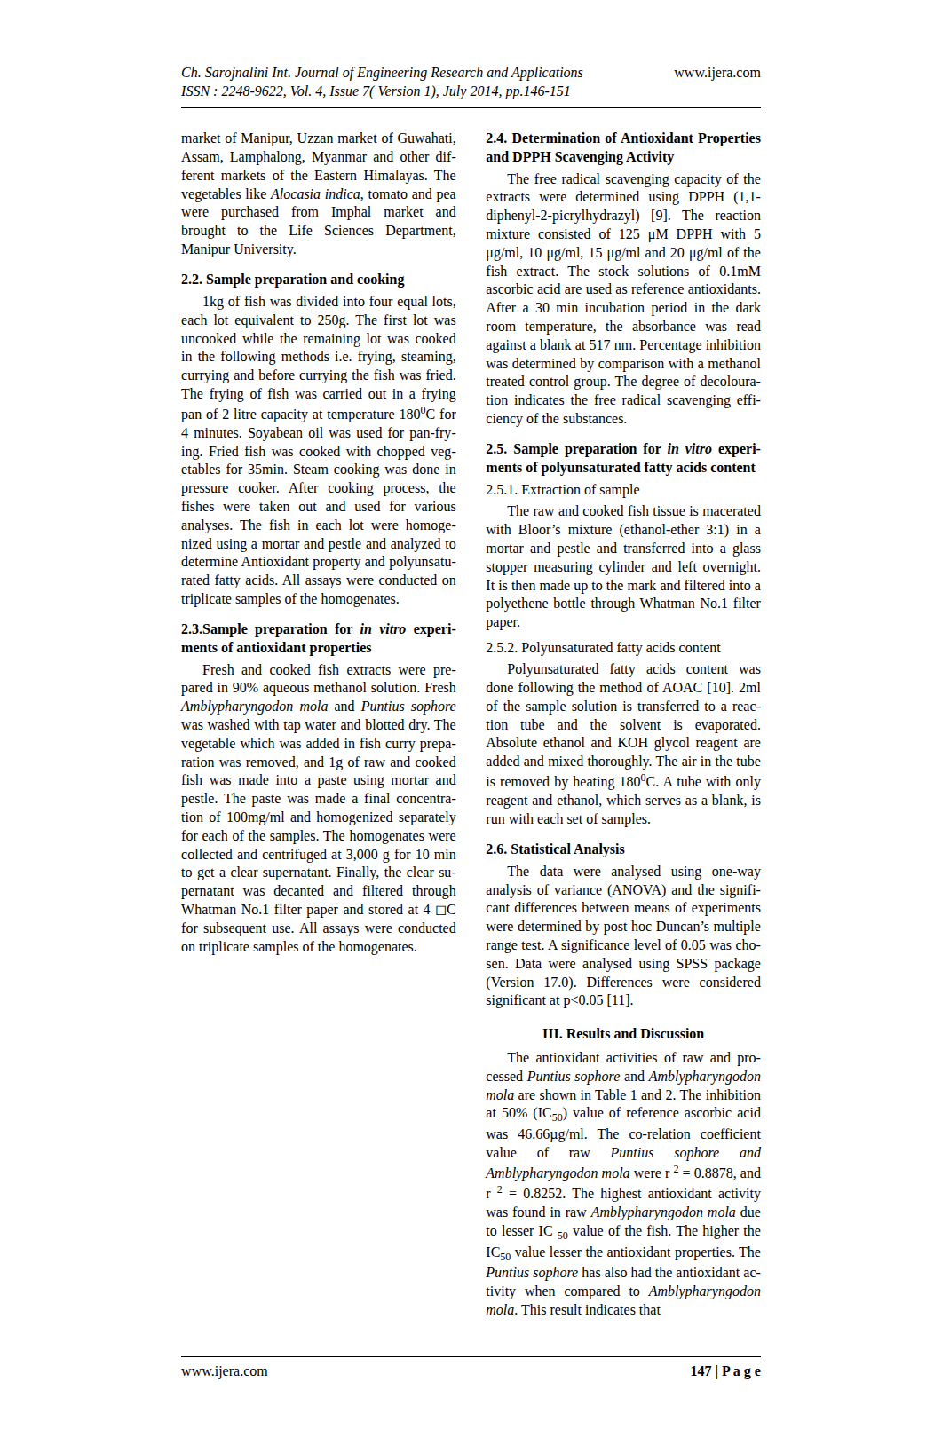Ch. Sarojnalini Int. Journal of Engineering Research and Applications www.ijera.com
ISSN : 2248-9622, Vol. 4, Issue 7( Version 1), July 2014, pp.146-151
market of Manipur, Uzzan market of Guwahati, Assam, Lamphalong, Myanmar and other different markets of the Eastern Himalayas. The vegetables like Alocasia indica, tomato and pea were purchased from Imphal market and brought to the Life Sciences Department, Manipur University.
2.2. Sample preparation and cooking
1kg of fish was divided into four equal lots, each lot equivalent to 250g. The first lot was uncooked while the remaining lot was cooked in the following methods i.e. frying, steaming, currying and before currying the fish was fried. The frying of fish was carried out in a frying pan of 2 litre capacity at temperature 1800C for 4 minutes. Soyabean oil was used for pan-frying. Fried fish was cooked with chopped vegetables for 35min. Steam cooking was done in pressure cooker. After cooking process, the fishes were taken out and used for various analyses. The fish in each lot were homogenized using a mortar and pestle and analyzed to determine Antioxidant property and polyunsaturated fatty acids. All assays were conducted on triplicate samples of the homogenates.
2.3.Sample preparation for in vitro experiments of antioxidant properties
Fresh and cooked fish extracts were prepared in 90% aqueous methanol solution. Fresh Amblypharyngodon mola and Puntius sophore was washed with tap water and blotted dry. The vegetable which was added in fish curry preparation was removed, and 1g of raw and cooked fish was made into a paste using mortar and pestle. The paste was made a final concentration of 100mg/ml and homogenized separately for each of the samples. The homogenates were collected and centrifuged at 3,000 g for 10 min to get a clear supernatant. Finally, the clear supernatant was decanted and filtered through Whatman No.1 filter paper and stored at 4 ◻C for subsequent use. All assays were conducted on triplicate samples of the homogenates.
2.4. Determination of Antioxidant Properties and DPPH Scavenging Activity
The free radical scavenging capacity of the extracts were determined using DPPH (1,1-diphenyl-2-picrylhydrazyl) [9]. The reaction mixture consisted of 125 μM DPPH with 5 μg/ml, 10 μg/ml, 15 μg/ml and 20 μg/ml of the fish extract. The stock solutions of 0.1mM ascorbic acid are used as reference antioxidants. After a 30 min incubation period in the dark room temperature, the absorbance was read against a blank at 517 nm. Percentage inhibition was determined by comparison with a methanol treated control group. The degree of decolouration indicates the free radical scavenging efficiency of the substances.
2.5. Sample preparation for in vitro experiments of polyunsaturated fatty acids content
2.5.1. Extraction of sample
The raw and cooked fish tissue is macerated with Bloor’s mixture (ethanol-ether 3:1) in a mortar and pestle and transferred into a glass stopper measuring cylinder and left overnight. It is then made up to the mark and filtered into a polyethene bottle through Whatman No.1 filter paper.
2.5.2. Polyunsaturated fatty acids content
Polyunsaturated fatty acids content was done following the method of AOAC [10]. 2ml of the sample solution is transferred to a reaction tube and the solvent is evaporated. Absolute ethanol and KOH glycol reagent are added and mixed thoroughly. The air in the tube is removed by heating 1800C. A tube with only reagent and ethanol, which serves as a blank, is run with each set of samples.
2.6. Statistical Analysis
The data were analysed using one-way analysis of variance (ANOVA) and the significant differences between means of experiments were determined by post hoc Duncan’s multiple range test. A significance level of 0.05 was chosen. Data were analysed using SPSS package (Version 17.0). Differences were considered significant at p<0.05 [11].
III. Results and Discussion
The antioxidant activities of raw and processed Puntius sophore and Amblypharyngodon mola are shown in Table 1 and 2. The inhibition at 50% (IC50) value of reference ascorbic acid was 46.66µg/ml. The co-relation coefficient value of raw Puntius sophore and Amblypharyngodon mola were r 2 = 0.8878, and r 2 = 0.8252. The highest antioxidant activity was found in raw Amblypharyngodon mola due to lesser IC 50 value of the fish. The higher the IC50 value lesser the antioxidant properties. The Puntius sophore has also had the antioxidant activity when compared to Amblypharyngodon mola. This result indicates that
www.ijera.com 147 | P a g e